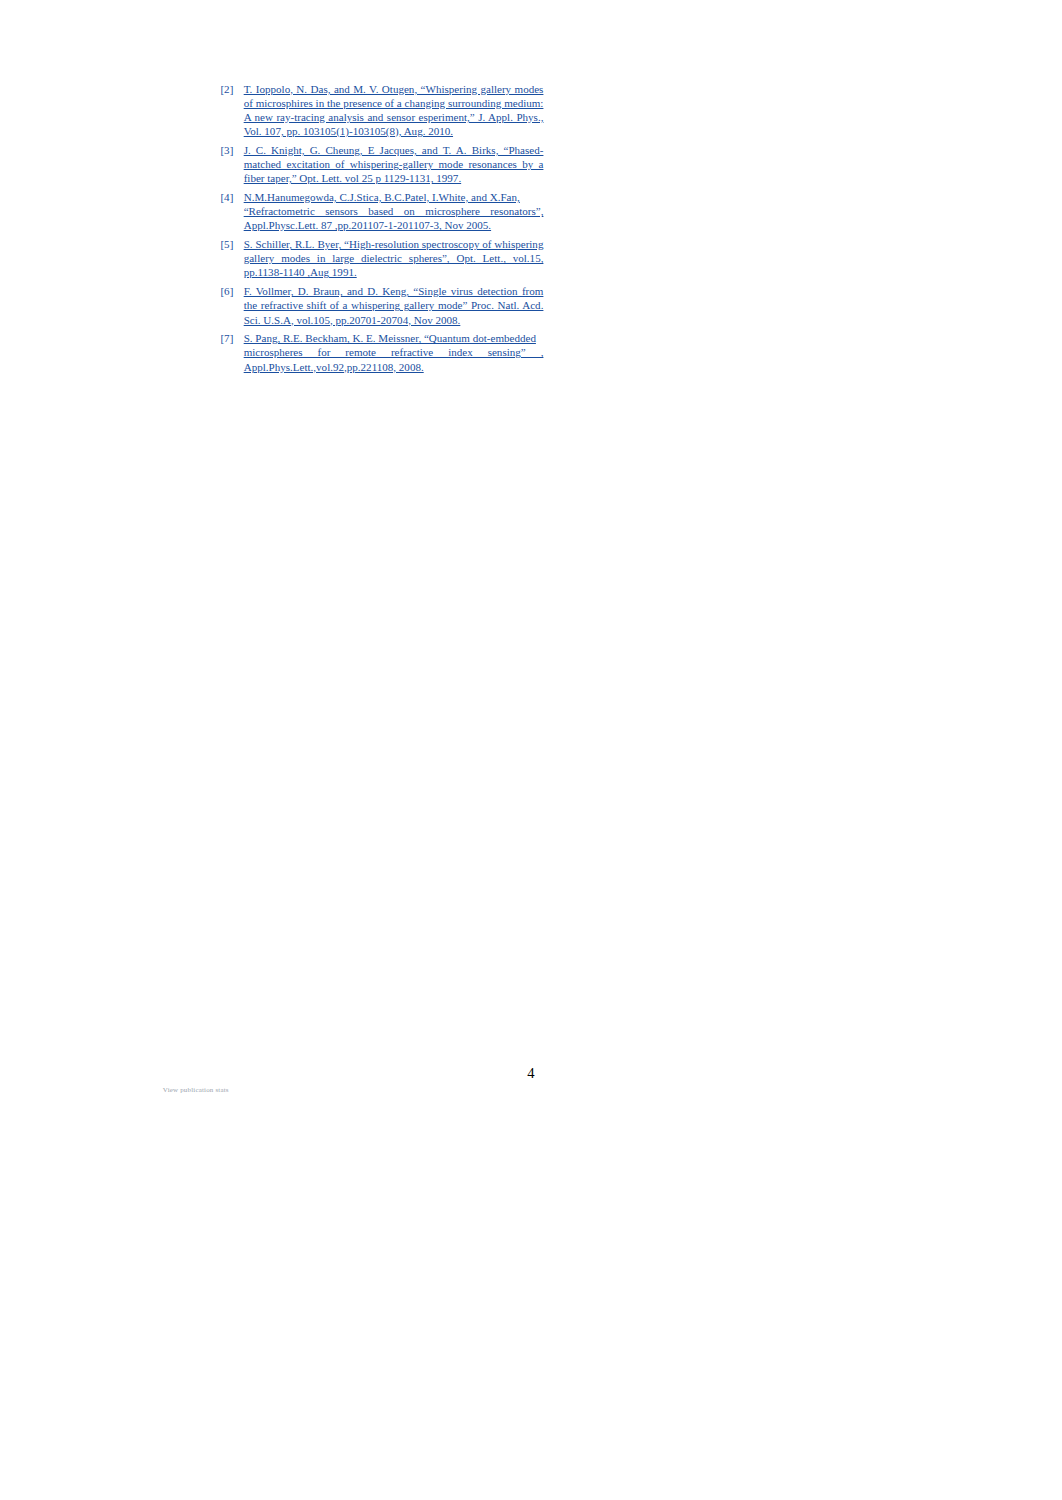[2]
T. Ioppolo, N. Das, and M. V. Otugen, “Whispering gallery modes of microsphires in the presence of a changing surrounding medium: A new ray-tracing analysis and sensor esperiment,” J. Appl. Phys., Vol. 107, pp. 103105(1)-103105(8), Aug. 2010.
[3]
J. C. Knight, G. Cheung, E Jacques, and T. A. Birks, “Phased-matched excitation of whispering-gallery mode resonances by a fiber taper,” Opt. Lett. vol 25 p 1129-1131, 1997.
[4]
N.M.Hanumegowda, C.J.Stica, B.C.Patel, I.White, and X.Fan,
“Refractometric sensors based on microsphere resonators”, Appl.Physc.Lett. 87 ,pp.201107-1-201107-3, Nov 2005.
[5]
S. Schiller, R.L. Byer, “High-resolution spectroscopy of whispering gallery modes in large dielectric spheres”, Opt. Lett., vol.15, pp.1138-1140 ,Aug 1991.
[6]
F. Vollmer, D. Braun, and D. Keng, “Single virus detection from the refractive shift of a whispering gallery mode” Proc. Natl. Acd. Sci. U.S.A, vol.105, pp.20701-20704, Nov 2008.
[7]
S. Pang, R.E. Beckham, K. E. Meissner, “Quantum dot-embedded
microspheres for remote refractive index sensing” , Appl.Phys.Lett.,vol.92,pp.221108, 2008.
View publication stats
4